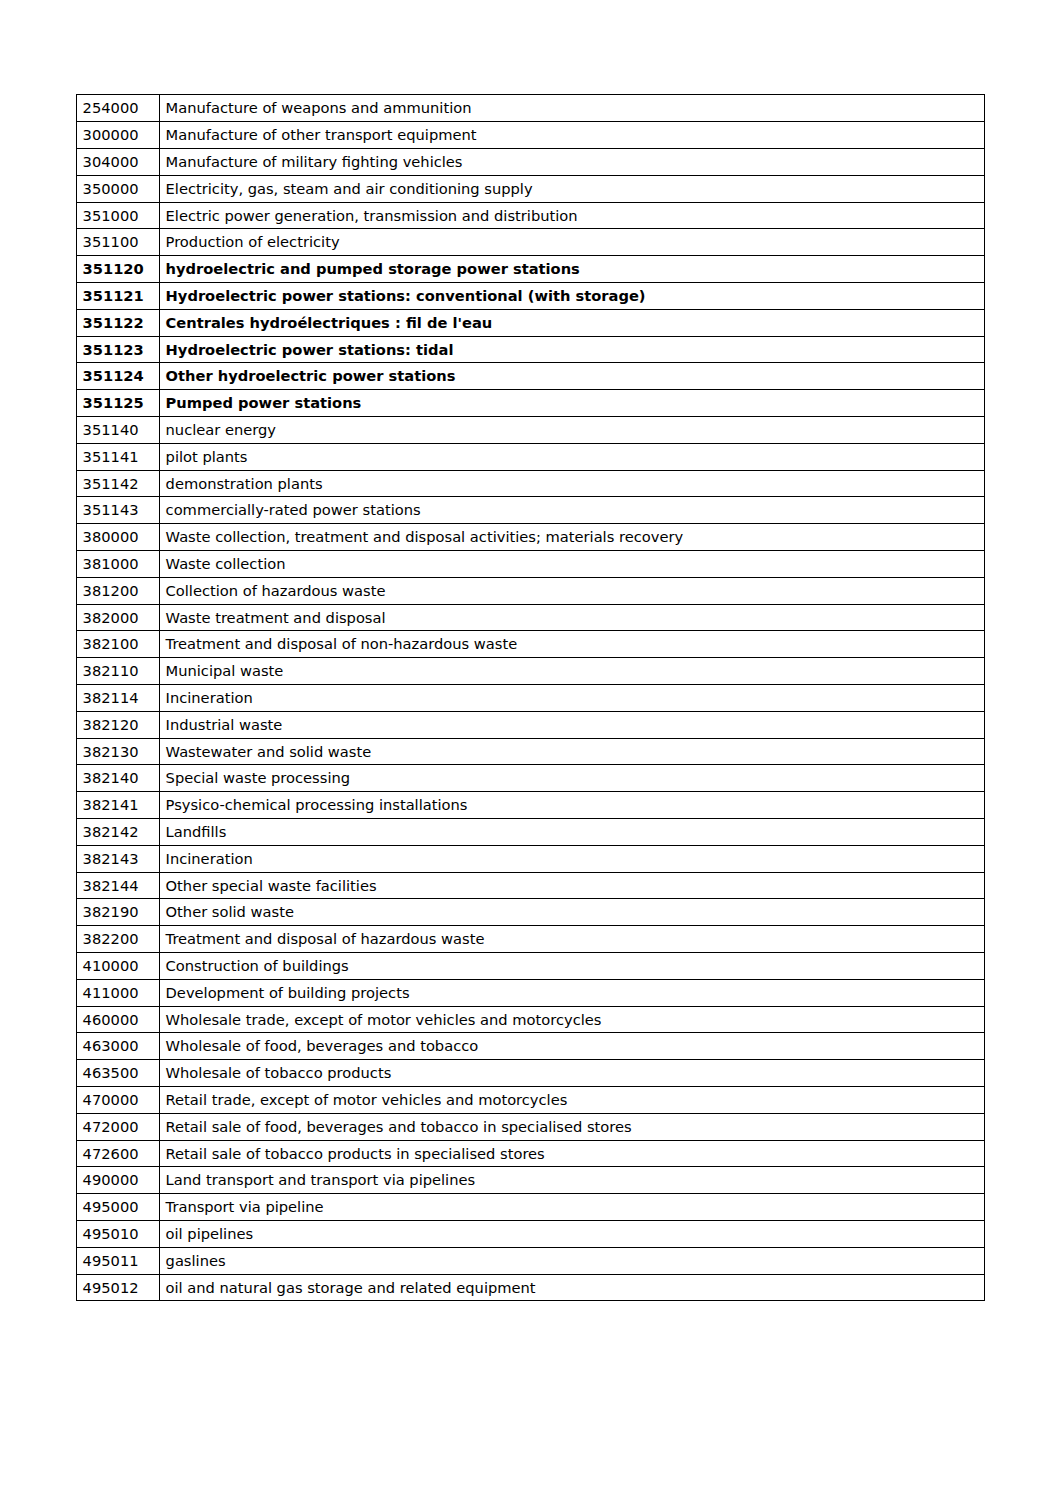| 254000 | Manufacture of weapons and ammunition |
| 300000 | Manufacture of other transport equipment |
| 304000 | Manufacture of military fighting vehicles |
| 350000 | Electricity, gas, steam and air conditioning supply |
| 351000 | Electric power generation, transmission and distribution |
| 351100 | Production of electricity |
| 351120 | hydroelectric and pumped storage power stations |
| 351121 | Hydroelectric power stations: conventional (with storage) |
| 351122 | Centrales hydroélectriques : fil de l'eau |
| 351123 | Hydroelectric power stations: tidal |
| 351124 | Other hydroelectric power stations |
| 351125 | Pumped power stations |
| 351140 | nuclear energy |
| 351141 | pilot plants |
| 351142 | demonstration plants |
| 351143 | commercially-rated power stations |
| 380000 | Waste collection, treatment and disposal activities; materials recovery |
| 381000 | Waste collection |
| 381200 | Collection of hazardous waste |
| 382000 | Waste treatment and disposal |
| 382100 | Treatment and disposal of non-hazardous waste |
| 382110 | Municipal waste |
| 382114 | Incineration |
| 382120 | Industrial waste |
| 382130 | Wastewater and solid waste |
| 382140 | Special waste processing |
| 382141 | Psysico-chemical processing installations |
| 382142 | Landfills |
| 382143 | Incineration |
| 382144 | Other special waste facilities |
| 382190 | Other solid waste |
| 382200 | Treatment and disposal of hazardous waste |
| 410000 | Construction of buildings |
| 411000 | Development of building projects |
| 460000 | Wholesale trade, except of motor vehicles and motorcycles |
| 463000 | Wholesale of food, beverages and tobacco |
| 463500 | Wholesale of tobacco products |
| 470000 | Retail trade, except of motor vehicles and motorcycles |
| 472000 | Retail sale of food, beverages and tobacco in specialised stores |
| 472600 | Retail sale of tobacco products in specialised stores |
| 490000 | Land transport and transport via pipelines |
| 495000 | Transport via pipeline |
| 495010 | oil pipelines |
| 495011 | gaslines |
| 495012 | oil and natural gas storage and related equipment |